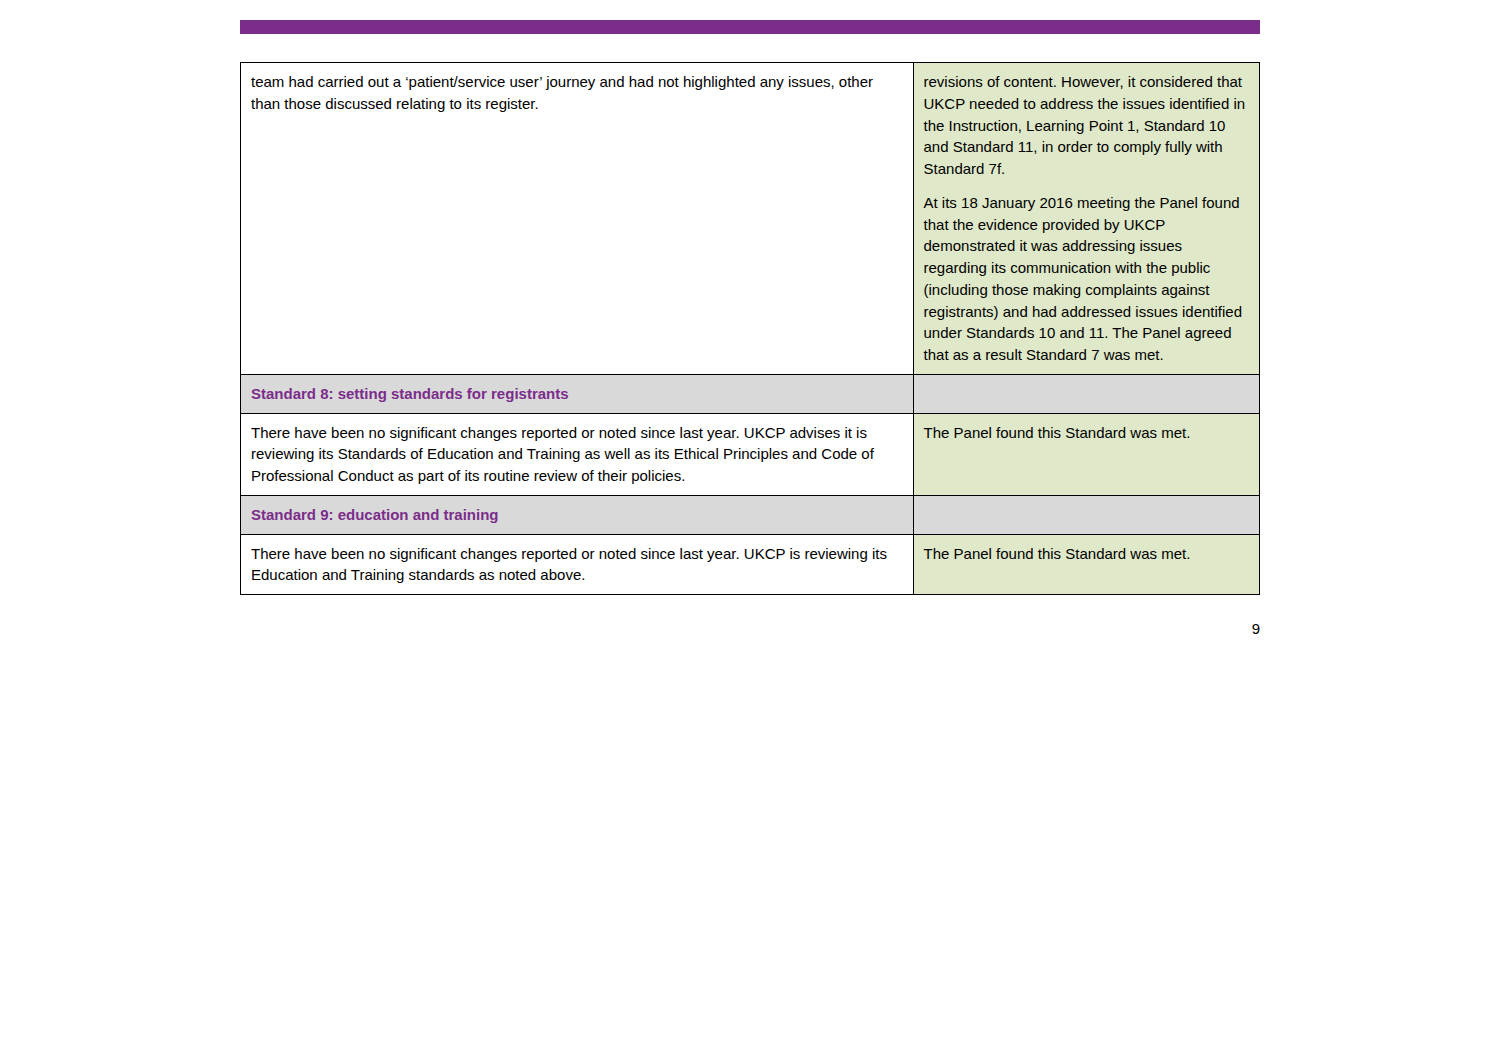| team had carried out a ‘patient/service user’ journey and had not highlighted any issues, other than those discussed relating to its register. | revisions of content. However, it considered that UKCP needed to address the issues identified in the Instruction, Learning Point 1, Standard 10 and Standard 11, in order to comply fully with Standard 7f. At its 18 January 2016 meeting the Panel found that the evidence provided by UKCP demonstrated it was addressing issues regarding its communication with the public (including those making complaints against registrants) and had addressed issues identified under Standards 10 and 11. The Panel agreed that as a result Standard 7 was met. |
| Standard 8: setting standards for registrants | |
| There have been no significant changes reported or noted since last year. UKCP advises it is reviewing its Standards of Education and Training as well as its Ethical Principles and Code of Professional Conduct as part of its routine review of their policies. | The Panel found this Standard was met. |
| Standard 9: education and training | |
| There have been no significant changes reported or noted since last year. UKCP is reviewing its Education and Training standards as noted above. | The Panel found this Standard was met. |
9